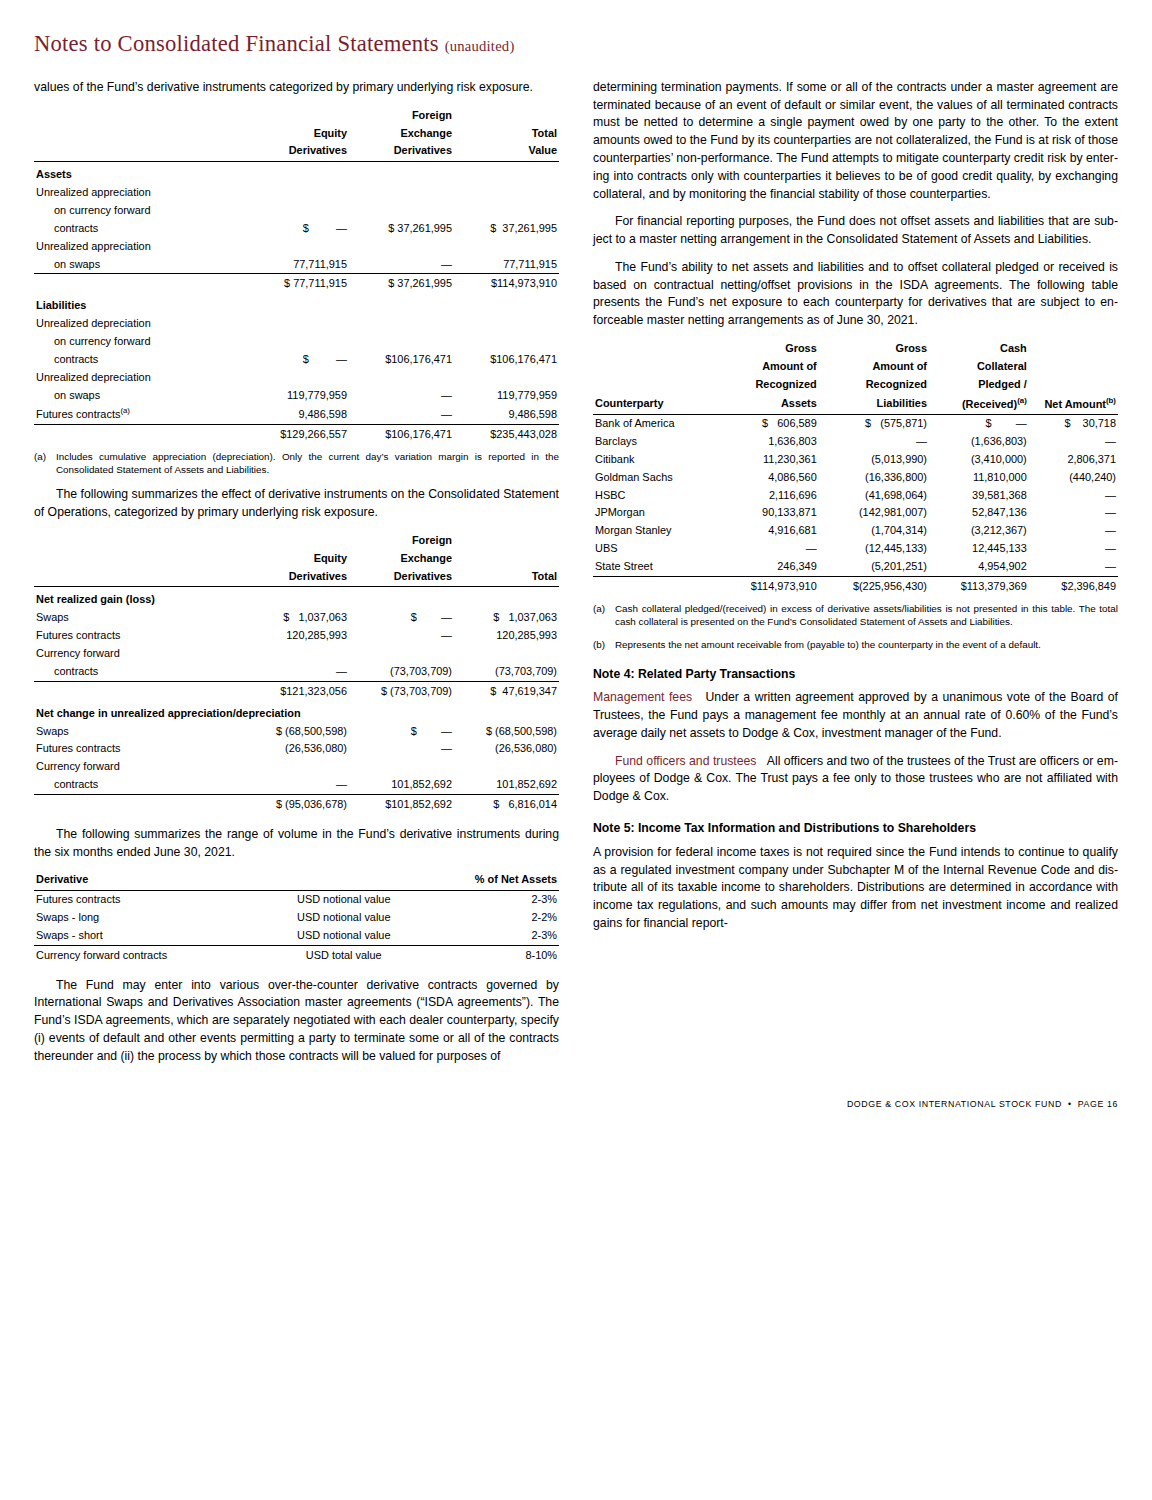Notes to Consolidated Financial Statements (unaudited)
values of the Fund’s derivative instruments categorized by primary underlying risk exposure.
| | | Foreign | |
| --- | --- | --- | --- |
| | Equity | Exchange | Total |
| | Derivatives | Derivatives | Value |
| Assets |
| Unrealized appreciation | | | |
| on currency forward | | | |
| contracts | $ — | $ 37,261,995 | $ 37,261,995 |
| Unrealized appreciation | | | |
| on swaps | 77,711,915 | — | 77,711,915 |
| | $ 77,711,915 | $ 37,261,995 | $114,973,910 |
| Liabilities |
| Unrealized depreciation | | | |
| on currency forward | | | |
| contracts | $ — | $106,176,471 | $106,176,471 |
| Unrealized depreciation | | | |
| on swaps | 119,779,959 | — | 119,779,959 |
| Futures contracts (a) | 9,486,598 | — | 9,486,598 |
| | $129,266,557 | $106,176,471 | $235,443,028 |
(a)
Includes cumulative appreciation (depreciation). Only the current day’s variation margin is reported in the Consolidated Statement of Assets and Liabilities.
The following summarizes the effect of derivative instruments on the Consolidated Statement of Operations, categorized by primary underlying risk exposure.
| | | Foreign | |
| --- | --- | --- | --- |
| | Equity | Exchange | |
| | Derivatives | Derivatives | Total |
| Net realized gain (loss) |
| Swaps | $ 1,037,063 | $ — | $ 1,037,063 |
| Futures contracts | 120,285,993 | — | 120,285,993 |
| Currency forward | | | |
| contracts | — | (73,703,709) | (73,703,709) |
| | $121,323,056 | $ (73,703,709) | $ 47,619,347 |
| Net change in unrealized appreciation/depreciation |
| Swaps | $ (68,500,598) | $ — | $ (68,500,598) |
| Futures contracts | (26,536,080) | — | (26,536,080) |
| Currency forward | | | |
| contracts | — | 101,852,692 | 101,852,692 |
| | $ (95,036,678) | $101,852,692 | $ 6,816,014 |
The following summarizes the range of volume in the Fund’s derivative instruments during the six months ended June 30, 2021.
| Derivative | | % of Net Assets |
| --- | --- | --- |
| Futures contracts | USD notional value | 2-3% |
| Swaps - long | USD notional value | 2-2% |
| Swaps - short | USD notional value | 2-3% |
| Currency forward contracts | USD total value | 8-10% |
The Fund may enter into various over-the-counter derivative contracts governed by International Swaps and Derivatives Association master agreements (“ISDA agreements”). The Fund’s ISDA agreements, which are separately negotiated with each dealer counterparty, specify (i) events of default and other events permitting a party to terminate some or all of the contracts thereunder and (ii) the process by which those contracts will be valued for purposes of
determining termination payments. If some or all of the contracts under a master agreement are terminated because of an event of default or similar event, the values of all terminated contracts must be netted to determine a single payment owed by one party to the other. To the extent amounts owed to the Fund by its counterparties are not collateralized, the Fund is at risk of those counterparties’ non-performance. The Fund attempts to mitigate counterparty credit risk by entering into contracts only with counterparties it believes to be of good credit quality, by exchanging collateral, and by monitoring the financial stability of those counterparties.
For financial reporting purposes, the Fund does not offset assets and liabilities that are subject to a master netting arrangement in the Consolidated Statement of Assets and Liabilities.
The Fund’s ability to net assets and liabilities and to offset collateral pledged or received is based on contractual netting/offset provisions in the ISDA agreements. The following table presents the Fund’s net exposure to each counterparty for derivatives that are subject to enforceable master netting arrangements as of June 30, 2021.
| | Gross | Gross | Cash | |
| --- | --- | --- | --- | --- |
| | Amount of | Amount of | Collateral | |
| | Recognized | Recognized | Pledged / | |
| Counterparty | Assets | Liabilities | (Received) (a) | Net Amount (b) |
| Bank of America | $ 606,589 | $ (575,871) | $ — | $ 30,718 |
| Barclays | 1,636,803 | — | (1,636,803) | — |
| Citibank | 11,230,361 | (5,013,990) | (3,410,000) | 2,806,371 |
| Goldman Sachs | 4,086,560 | (16,336,800) | 11,810,000 | (440,240) |
| HSBC | 2,116,696 | (41,698,064) | 39,581,368 | — |
| JPMorgan | 90,133,871 | (142,981,007) | 52,847,136 | — |
| Morgan Stanley | 4,916,681 | (1,704,314) | (3,212,367) | — |
| UBS | — | (12,445,133) | 12,445,133 | — |
| State Street | 246,349 | (5,201,251) | 4,954,902 | — |
| | $114,973,910 | $(225,956,430) | $113,379,369 | $2,396,849 |
(a)
Cash collateral pledged/(received) in excess of derivative assets/liabilities is not presented in this table. The total cash collateral is presented on the Fund’s Consolidated Statement of Assets and Liabilities.
(b)
Represents the net amount receivable from (payable to) the counterparty in the event of a default.
Note 4: Related Party Transactions
Management fees Under a written agreement approved by a unanimous vote of the Board of Trustees, the Fund pays a management fee monthly at an annual rate of 0.60% of the Fund’s average daily net assets to Dodge & Cox, investment manager of the Fund.
Fund officers and trustees All officers and two of the trustees of the Trust are officers or employees of Dodge & Cox. The Trust pays a fee only to those trustees who are not affiliated with Dodge & Cox.
Note 5: Income Tax Information and Distributions to Shareholders
A provision for federal income taxes is not required since the Fund intends to continue to qualify as a regulated investment company under Subchapter M of the Internal Revenue Code and distribute all of its taxable income to shareholders. Distributions are determined in accordance with income tax regulations, and such amounts may differ from net investment income and realized gains for financial report-
Dodge & Cox International Stock Fund • Page 16